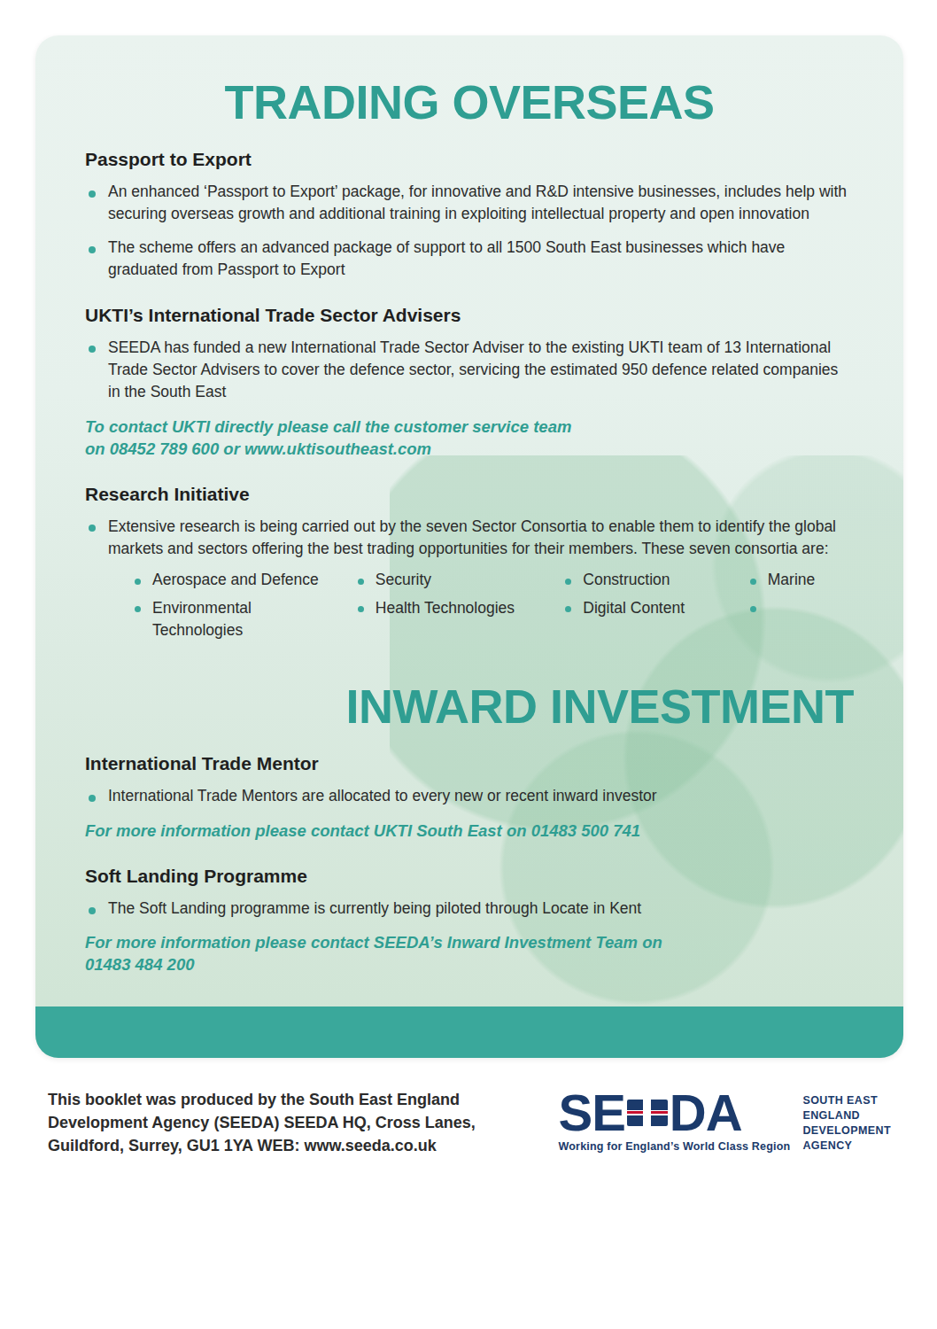TRADING OVERSEAS
Passport to Export
An enhanced ‘Passport to Export’ package, for innovative and R&D intensive businesses, includes help with securing overseas growth and additional training in exploiting intellectual property and open innovation
The scheme offers an advanced package of support to all 1500 South East businesses which have graduated from Passport to Export
UKTI’s International Trade Sector Advisers
SEEDA has funded a new International Trade Sector Adviser to the existing UKTI team of 13 International Trade Sector Advisers to cover the defence sector, servicing the estimated 950 defence related companies in the South East
To contact UKTI directly please call the customer service team
on 08452 789 600 or www.uktisoutheast.com
Research Initiative
Extensive research is being carried out by the seven Sector Consortia to enable them to identify the global markets and sectors offering the best trading opportunities for their members. These seven consortia are:
Aerospace and Defence
Security
Construction
Marine
Environmental Technologies
Health Technologies
Digital Content
INWARD INVESTMENT
International Trade Mentor
International Trade Mentors are allocated to every new or recent inward investor
For more information please contact UKTI South East on 01483 500 741
Soft Landing Programme
The Soft Landing programme is currently being piloted through Locate in Kent
For more information please contact SEEDA’s Inward Investment Team on
01483 484 200
This booklet was produced by the South East England Development Agency (SEEDA) SEEDA HQ, Cross Lanes, Guildford, Surrey, GU1 1YA WEB: www.seeda.co.uk
SE DA
Working for England’s World Class Region
SOUTH EAST
ENGLAND
DEVELOPMENT
AGENCY